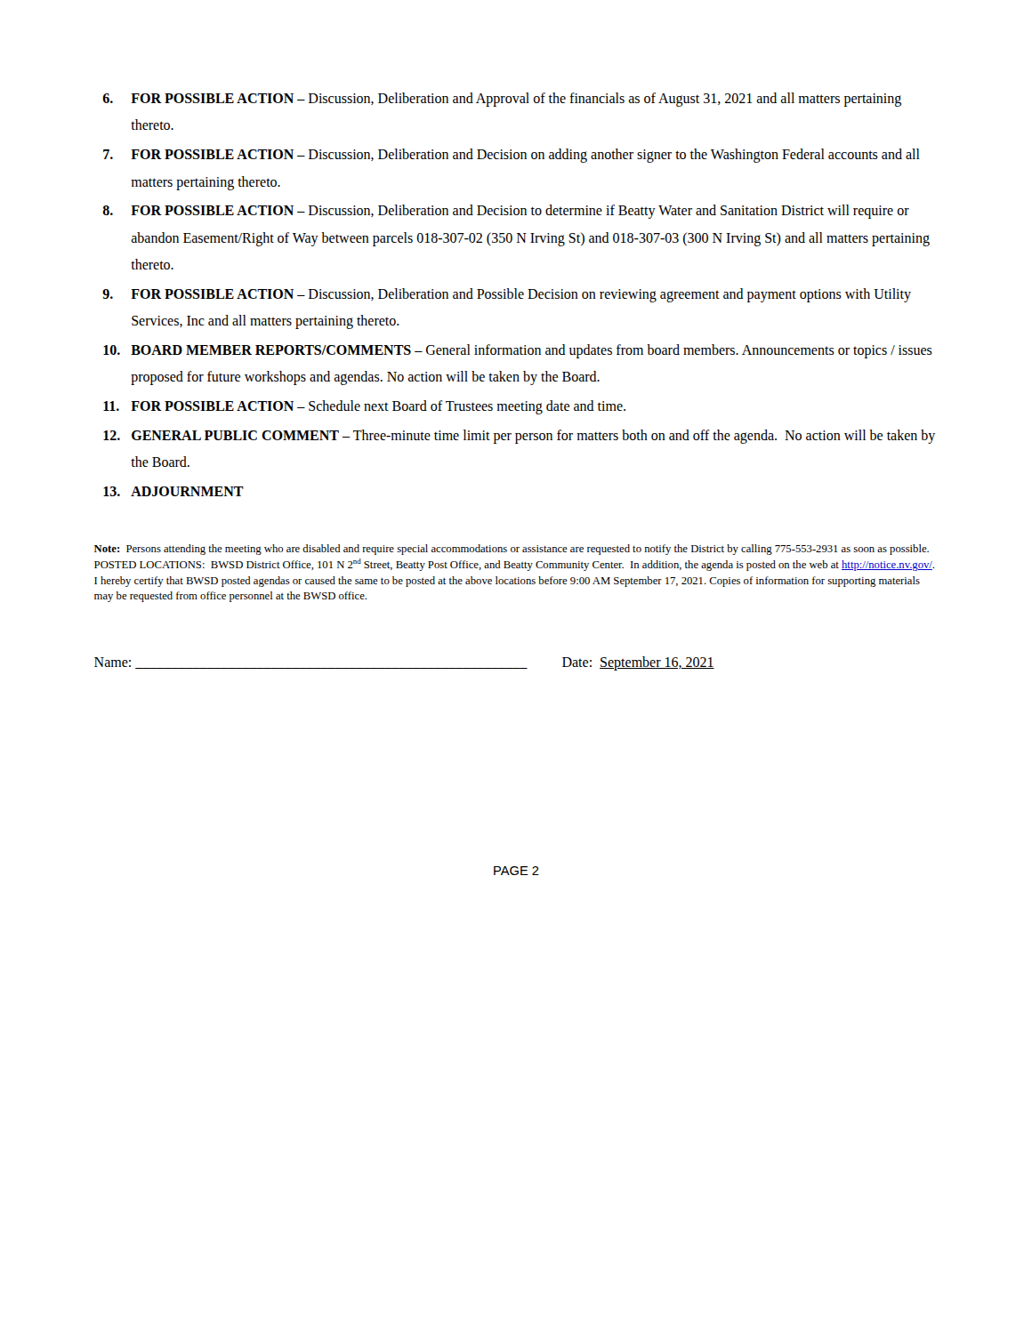6. FOR POSSIBLE ACTION – Discussion, Deliberation and Approval of the financials as of August 31, 2021 and all matters pertaining thereto.
7. FOR POSSIBLE ACTION – Discussion, Deliberation and Decision on adding another signer to the Washington Federal accounts and all matters pertaining thereto.
8. FOR POSSIBLE ACTION – Discussion, Deliberation and Decision to determine if Beatty Water and Sanitation District will require or abandon Easement/Right of Way between parcels 018-307-02 (350 N Irving St) and 018-307-03 (300 N Irving St) and all matters pertaining thereto.
9. FOR POSSIBLE ACTION – Discussion, Deliberation and Possible Decision on reviewing agreement and payment options with Utility Services, Inc and all matters pertaining thereto.
10. BOARD MEMBER REPORTS/COMMENTS – General information and updates from board members. Announcements or topics / issues proposed for future workshops and agendas. No action will be taken by the Board.
11. FOR POSSIBLE ACTION – Schedule next Board of Trustees meeting date and time.
12. GENERAL PUBLIC COMMENT – Three-minute time limit per person for matters both on and off the agenda. No action will be taken by the Board.
13. ADJOURNMENT
Note: Persons attending the meeting who are disabled and require special accommodations or assistance are requested to notify the District by calling 775-553-2931 as soon as possible. POSTED LOCATIONS: BWSD District Office, 101 N 2nd Street, Beatty Post Office, and Beatty Community Center. In addition, the agenda is posted on the web at http://notice.nv.gov/. I hereby certify that BWSD posted agendas or caused the same to be posted at the above locations before 9:00 AM September 17, 2021. Copies of information for supporting materials may be requested from office personnel at the BWSD office.
Name: _______________________________________________________ Date: September 16, 2021
PAGE 2